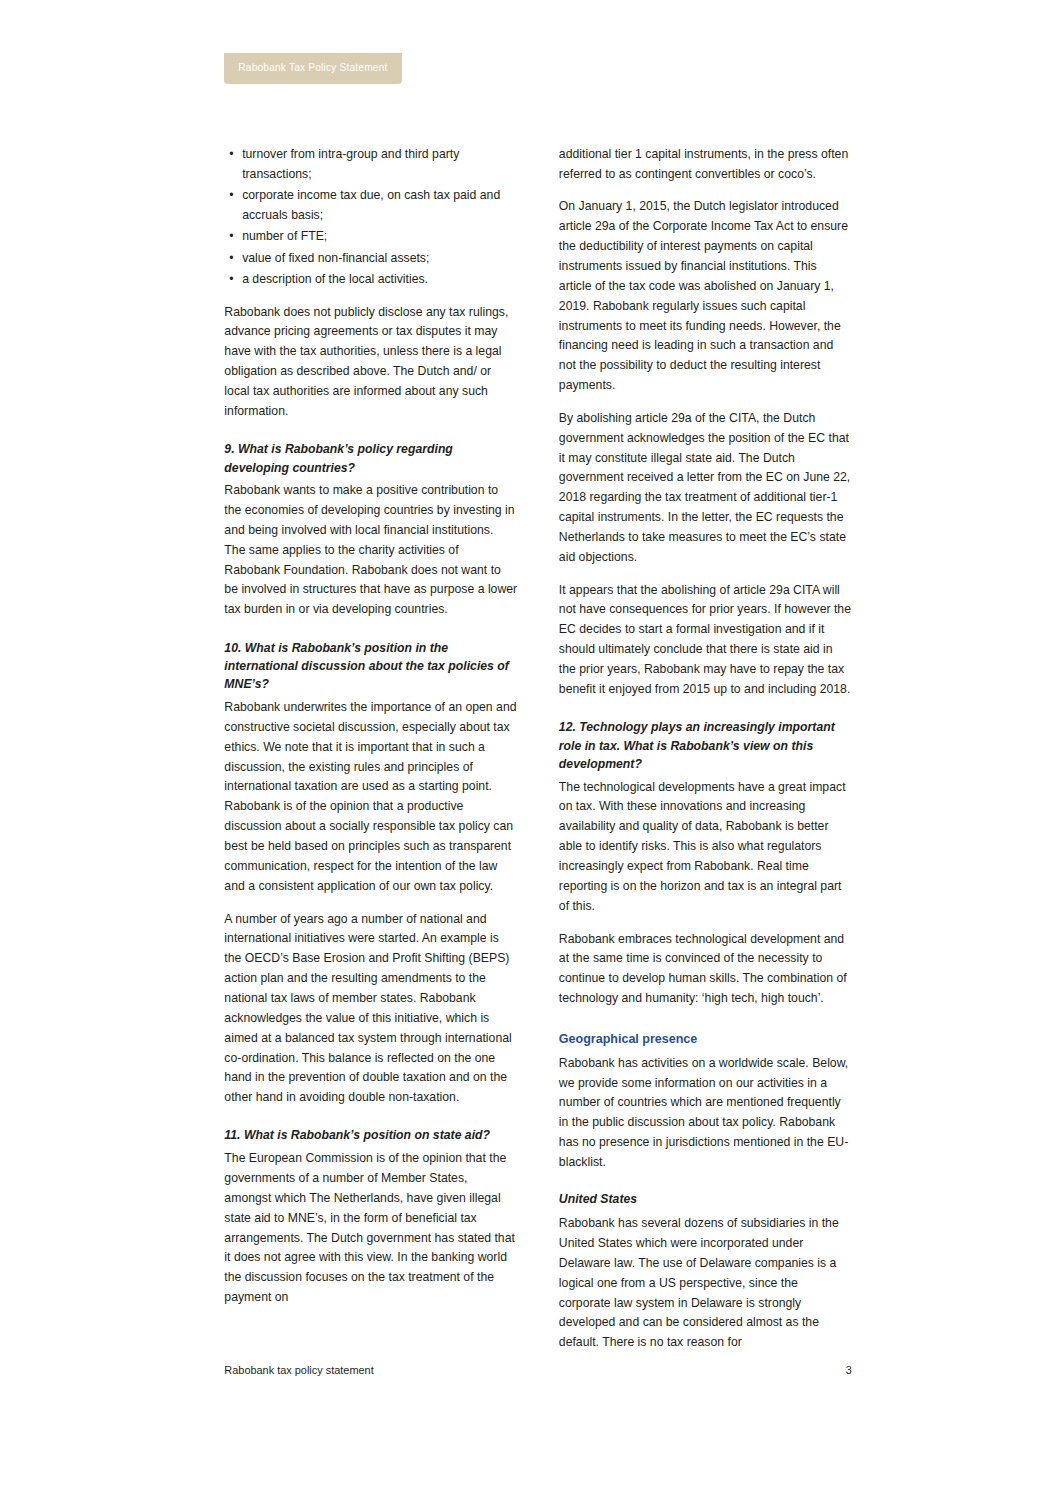Rabobank Tax Policy Statement
turnover from intra-group and third party transactions;
corporate income tax due, on cash tax paid and accruals basis;
number of FTE;
value of fixed non-financial assets;
a description of the local activities.
Rabobank does not publicly disclose any tax rulings, advance pricing agreements or tax disputes it may have with the tax authorities, unless there is a legal obligation as described above. The Dutch and/ or local tax authorities are informed about any such information.
9. What is Rabobank’s policy regarding developing countries?
Rabobank wants to make a positive contribution to the economies of developing countries by investing in and being involved with local financial institutions. The same applies to the charity activities of Rabobank Foundation. Rabobank does not want to be involved in structures that have as purpose a lower tax burden in or via developing countries.
10. What is Rabobank’s position in the international discussion about the tax policies of MNE’s?
Rabobank underwrites the importance of an open and constructive societal discussion, especially about tax ethics. We note that it is important that in such a discussion, the existing rules and principles of international taxation are used as a starting point. Rabobank is of the opinion that a productive discussion about a socially responsible tax policy can best be held based on principles such as transparent communication, respect for the intention of the law and a consistent application of our own tax policy.
A number of years ago a number of national and international initiatives were started. An example is the OECD’s Base Erosion and Profit Shifting (BEPS) action plan and the resulting amendments to the national tax laws of member states. Rabobank acknowledges the value of this initiative, which is aimed at a balanced tax system through international co-ordination. This balance is reflected on the one hand in the prevention of double taxation and on the other hand in avoiding double non-taxation.
11. What is Rabobank’s position on state aid?
The European Commission is of the opinion that the governments of a number of Member States, amongst which The Netherlands, have given illegal state aid to MNE’s, in the form of beneficial tax arrangements. The Dutch government has stated that it does not agree with this view. In the banking world the discussion focuses on the tax treatment of the payment on
additional tier 1 capital instruments, in the press often referred to as contingent convertibles or coco’s.
On January 1, 2015, the Dutch legislator introduced article 29a of the Corporate Income Tax Act to ensure the deductibility of interest payments on capital instruments issued by financial institutions. This article of the tax code was abolished on January 1, 2019. Rabobank regularly issues such capital instruments to meet its funding needs. However, the financing need is leading in such a transaction and not the possibility to deduct the resulting interest payments.
By abolishing article 29a of the CITA, the Dutch government acknowledges the position of the EC that it may constitute illegal state aid. The Dutch government received a letter from the EC on June 22, 2018 regarding the tax treatment of additional tier-1 capital instruments. In the letter, the EC requests the Netherlands to take measures to meet the EC’s state aid objections.
It appears that the abolishing of article 29a CITA will not have consequences for prior years. If however the EC decides to start a formal investigation and if it should ultimately conclude that there is state aid in the prior years, Rabobank may have to repay the tax benefit it enjoyed from 2015 up to and including 2018.
12. Technology plays an increasingly important role in tax. What is Rabobank’s view on this development?
The technological developments have a great impact on tax. With these innovations and increasing availability and quality of data, Rabobank is better able to identify risks. This is also what regulators increasingly expect from Rabobank. Real time reporting is on the horizon and tax is an integral part of this.
Rabobank embraces technological development and at the same time is convinced of the necessity to continue to develop human skills. The combination of technology and humanity: ‘high tech, high touch’.
Geographical presence
Rabobank has activities on a worldwide scale. Below, we provide some information on our activities in a number of countries which are mentioned frequently in the public discussion about tax policy. Rabobank has no presence in jurisdictions mentioned in the EU-blacklist.
United States
Rabobank has several dozens of subsidiaries in the United States which were incorporated under Delaware law. The use of Delaware companies is a logical one from a US perspective, since the corporate law system in Delaware is strongly developed and can be considered almost as the default. There is no tax reason for
Rabobank tax policy statement 3